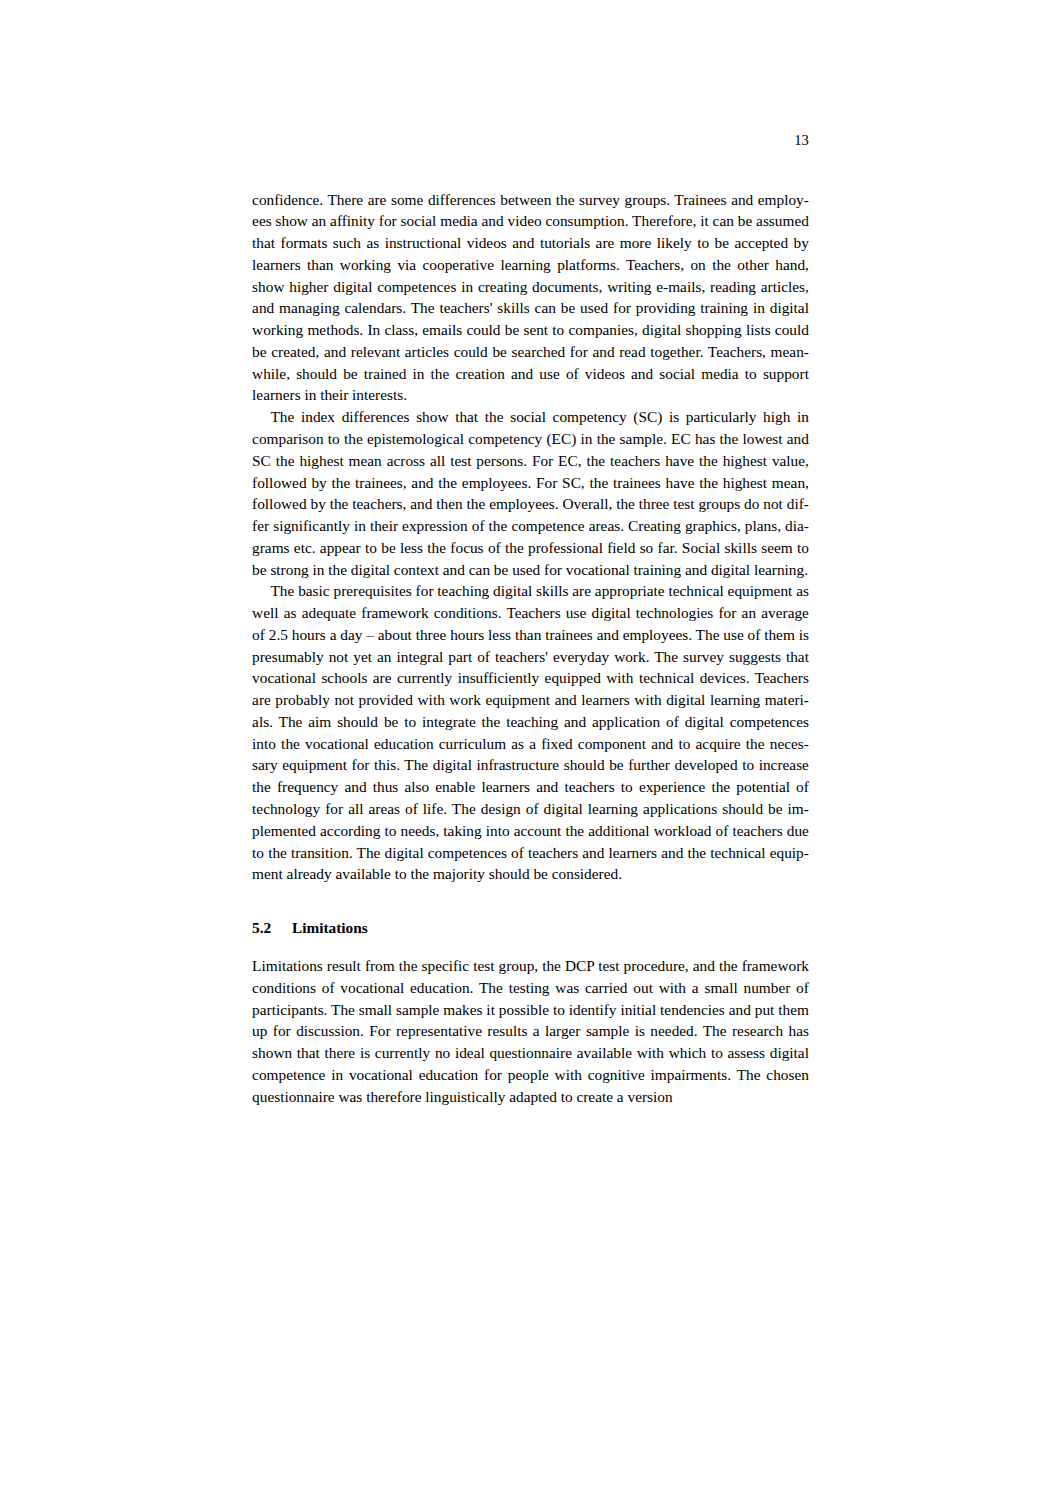13
confidence. There are some differences between the survey groups. Trainees and employees show an affinity for social media and video consumption. Therefore, it can be assumed that formats such as instructional videos and tutorials are more likely to be accepted by learners than working via cooperative learning platforms. Teachers, on the other hand, show higher digital competences in creating documents, writing e-mails, reading articles, and managing calendars. The teachers' skills can be used for providing training in digital working methods. In class, emails could be sent to companies, digital shopping lists could be created, and relevant articles could be searched for and read together. Teachers, meanwhile, should be trained in the creation and use of videos and social media to support learners in their interests.
The index differences show that the social competency (SC) is particularly high in comparison to the epistemological competency (EC) in the sample. EC has the lowest and SC the highest mean across all test persons. For EC, the teachers have the highest value, followed by the trainees, and the employees. For SC, the trainees have the highest mean, followed by the teachers, and then the employees. Overall, the three test groups do not differ significantly in their expression of the competence areas. Creating graphics, plans, diagrams etc. appear to be less the focus of the professional field so far. Social skills seem to be strong in the digital context and can be used for vocational training and digital learning.
The basic prerequisites for teaching digital skills are appropriate technical equipment as well as adequate framework conditions. Teachers use digital technologies for an average of 2.5 hours a day – about three hours less than trainees and employees. The use of them is presumably not yet an integral part of teachers' everyday work. The survey suggests that vocational schools are currently insufficiently equipped with technical devices. Teachers are probably not provided with work equipment and learners with digital learning materials. The aim should be to integrate the teaching and application of digital competences into the vocational education curriculum as a fixed component and to acquire the necessary equipment for this. The digital infrastructure should be further developed to increase the frequency and thus also enable learners and teachers to experience the potential of technology for all areas of life. The design of digital learning applications should be implemented according to needs, taking into account the additional workload of teachers due to the transition. The digital competences of teachers and learners and the technical equipment already available to the majority should be considered.
5.2 Limitations
Limitations result from the specific test group, the DCP test procedure, and the framework conditions of vocational education. The testing was carried out with a small number of participants. The small sample makes it possible to identify initial tendencies and put them up for discussion. For representative results a larger sample is needed. The research has shown that there is currently no ideal questionnaire available with which to assess digital competence in vocational education for people with cognitive impairments. The chosen questionnaire was therefore linguistically adapted to create a version